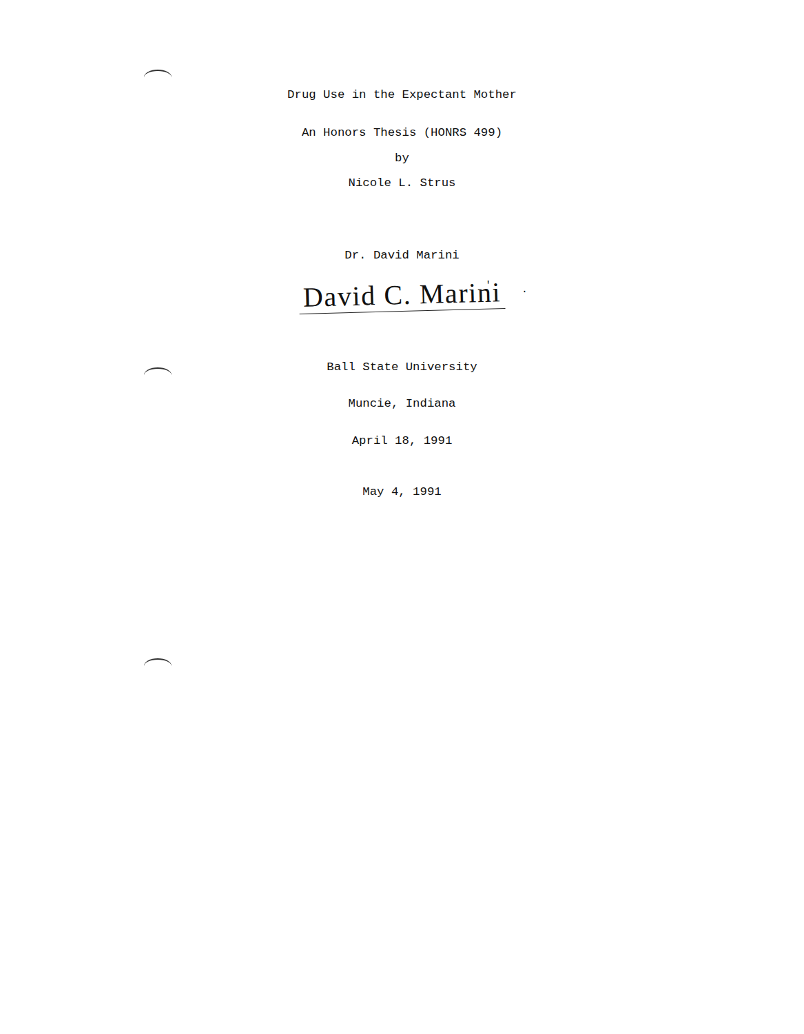Drug Use in the Expectant Mother
An Honors Thesis (HONRS 499)
by
Nicole L. Strus
Dr. David Marini
' . David C. Marini
Ball State University
Muncie, Indiana
April 18, 1991
May 4, 1991